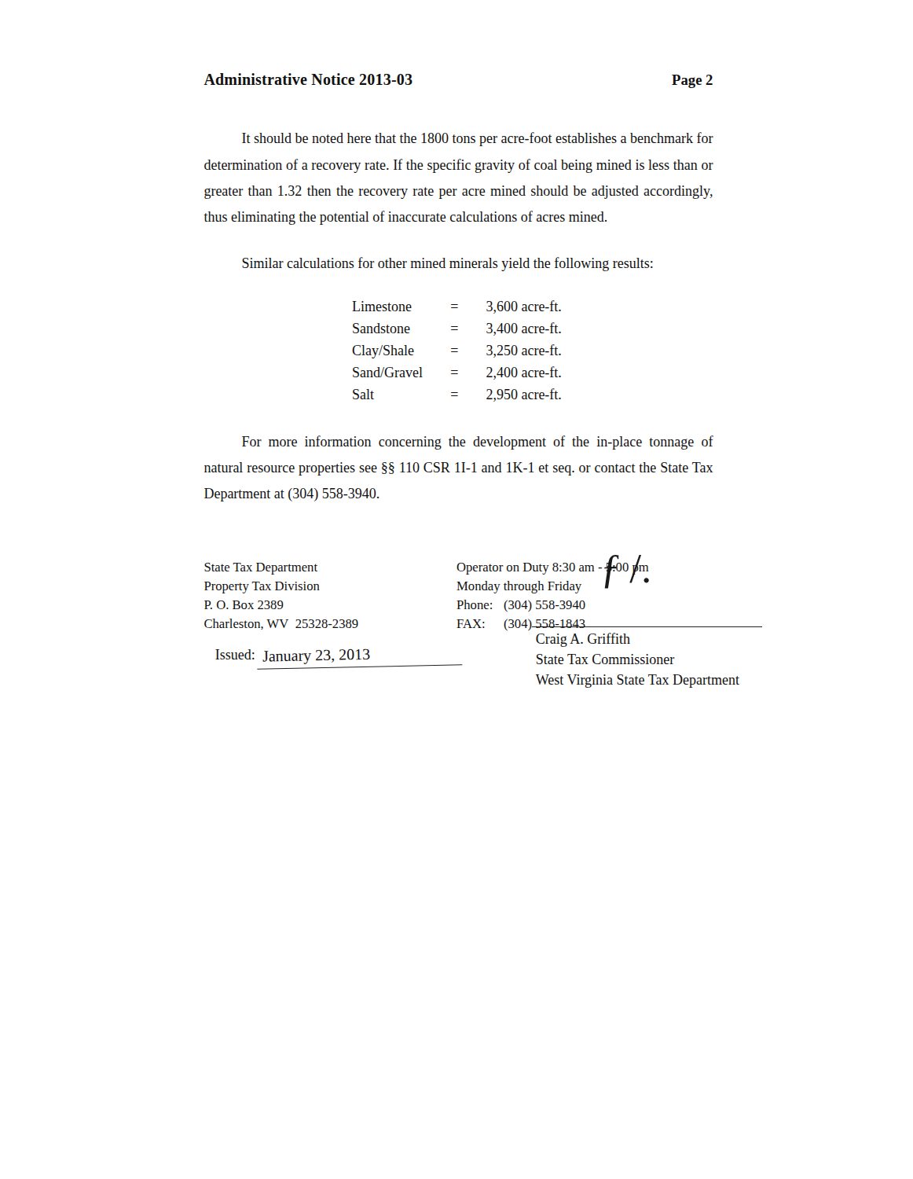Administrative Notice 2013-03
Page 2
It should be noted here that the 1800 tons per acre-foot establishes a benchmark for determination of a recovery rate. If the specific gravity of coal being mined is less than or greater than 1.32 then the recovery rate per acre mined should be adjusted accordingly, thus eliminating the potential of inaccurate calculations of acres mined.
Similar calculations for other mined minerals yield the following results:
| Limestone | = | 3,600 acre-ft. |
| Sandstone | = | 3,400 acre-ft. |
| Clay/Shale | = | 3,250 acre-ft. |
| Sand/Gravel | = | 2,400 acre-ft. |
| Salt | = | 2,950 acre-ft. |
For more information concerning the development of the in-place tonnage of natural resource properties see §§ 110 CSR 1I-1 and 1K-1 et seq. or contact the State Tax Department at (304) 558-3940.
Issued: January 23, 2013
  ƒ /.
Craig A. Griffith
State Tax Commissioner
West Virginia State Tax Department
State Tax Department
Property Tax Division
P. O. Box 2389
Charleston, WV 25328-2389
Operator on Duty 8:30 am - 5:00 pm
Monday through Friday
Phone:(304) 558-3940
FAX:(304) 558-1843